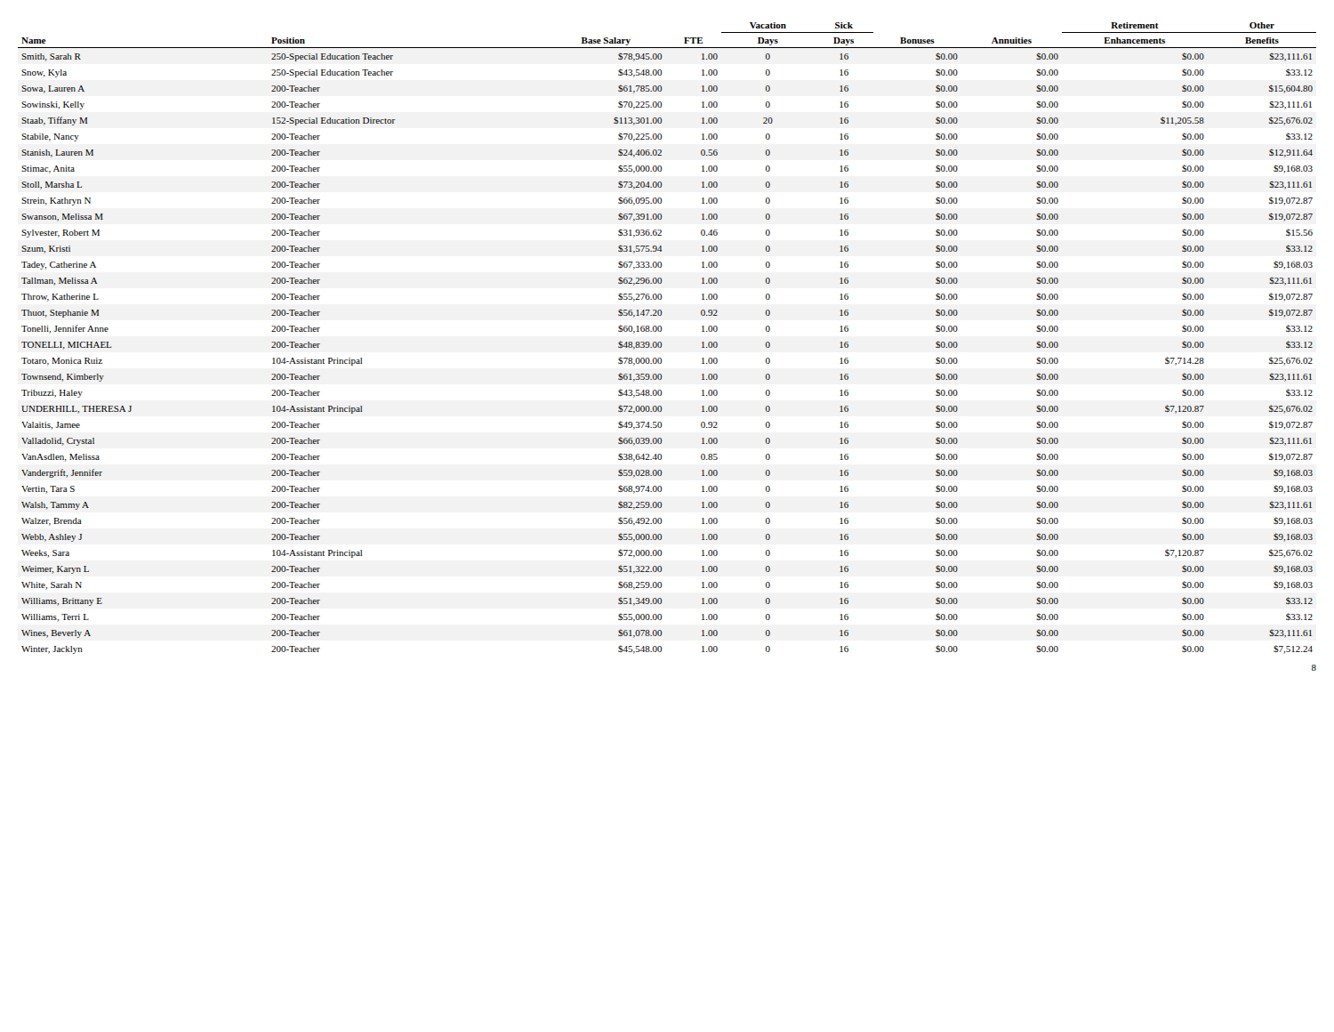| Name | Position | Base Salary | FTE | Vacation | Sick | Bonuses | Annuities | Retirement | Other |
| --- | --- | --- | --- | --- | --- | --- | --- | --- | --- |
| Days | Days | Enhancements | Benefits |
| Smith, Sarah R | 250-Special Education Teacher | $78,945.00 | 1.00 | 0 | 16 | $0.00 | $0.00 | $0.00 | $23,111.61 |
| Snow, Kyla | 250-Special Education Teacher | $43,548.00 | 1.00 | 0 | 16 | $0.00 | $0.00 | $0.00 | $33.12 |
| Sowa, Lauren A | 200-Teacher | $61,785.00 | 1.00 | 0 | 16 | $0.00 | $0.00 | $0.00 | $15,604.80 |
| Sowinski, Kelly | 200-Teacher | $70,225.00 | 1.00 | 0 | 16 | $0.00 | $0.00 | $0.00 | $23,111.61 |
| Staab, Tiffany M | 152-Special Education Director | $113,301.00 | 1.00 | 20 | 16 | $0.00 | $0.00 | $11,205.58 | $25,676.02 |
| Stabile, Nancy | 200-Teacher | $70,225.00 | 1.00 | 0 | 16 | $0.00 | $0.00 | $0.00 | $33.12 |
| Stanish, Lauren M | 200-Teacher | $24,406.02 | 0.56 | 0 | 16 | $0.00 | $0.00 | $0.00 | $12,911.64 |
| Stimac, Anita | 200-Teacher | $55,000.00 | 1.00 | 0 | 16 | $0.00 | $0.00 | $0.00 | $9,168.03 |
| Stoll, Marsha L | 200-Teacher | $73,204.00 | 1.00 | 0 | 16 | $0.00 | $0.00 | $0.00 | $23,111.61 |
| Strein, Kathryn N | 200-Teacher | $66,095.00 | 1.00 | 0 | 16 | $0.00 | $0.00 | $0.00 | $19,072.87 |
| Swanson, Melissa M | 200-Teacher | $67,391.00 | 1.00 | 0 | 16 | $0.00 | $0.00 | $0.00 | $19,072.87 |
| Sylvester, Robert M | 200-Teacher | $31,936.62 | 0.46 | 0 | 16 | $0.00 | $0.00 | $0.00 | $15.56 |
| Szum, Kristi | 200-Teacher | $31,575.94 | 1.00 | 0 | 16 | $0.00 | $0.00 | $0.00 | $33.12 |
| Tadey, Catherine A | 200-Teacher | $67,333.00 | 1.00 | 0 | 16 | $0.00 | $0.00 | $0.00 | $9,168.03 |
| Tallman, Melissa A | 200-Teacher | $62,296.00 | 1.00 | 0 | 16 | $0.00 | $0.00 | $0.00 | $23,111.61 |
| Throw, Katherine L | 200-Teacher | $55,276.00 | 1.00 | 0 | 16 | $0.00 | $0.00 | $0.00 | $19,072.87 |
| Thuot, Stephanie M | 200-Teacher | $56,147.20 | 0.92 | 0 | 16 | $0.00 | $0.00 | $0.00 | $19,072.87 |
| Tonelli, Jennifer Anne | 200-Teacher | $60,168.00 | 1.00 | 0 | 16 | $0.00 | $0.00 | $0.00 | $33.12 |
| TONELLI, MICHAEL | 200-Teacher | $48,839.00 | 1.00 | 0 | 16 | $0.00 | $0.00 | $0.00 | $33.12 |
| Totaro, Monica Ruiz | 104-Assistant Principal | $78,000.00 | 1.00 | 0 | 16 | $0.00 | $0.00 | $7,714.28 | $25,676.02 |
| Townsend, Kimberly | 200-Teacher | $61,359.00 | 1.00 | 0 | 16 | $0.00 | $0.00 | $0.00 | $23,111.61 |
| Tribuzzi, Haley | 200-Teacher | $43,548.00 | 1.00 | 0 | 16 | $0.00 | $0.00 | $0.00 | $33.12 |
| UNDERHILL, THERESA J | 104-Assistant Principal | $72,000.00 | 1.00 | 0 | 16 | $0.00 | $0.00 | $7,120.87 | $25,676.02 |
| Valaitis, Jamee | 200-Teacher | $49,374.50 | 0.92 | 0 | 16 | $0.00 | $0.00 | $0.00 | $19,072.87 |
| Valladolid, Crystal | 200-Teacher | $66,039.00 | 1.00 | 0 | 16 | $0.00 | $0.00 | $0.00 | $23,111.61 |
| VanAsdlen, Melissa | 200-Teacher | $38,642.40 | 0.85 | 0 | 16 | $0.00 | $0.00 | $0.00 | $19,072.87 |
| Vandergrift, Jennifer | 200-Teacher | $59,028.00 | 1.00 | 0 | 16 | $0.00 | $0.00 | $0.00 | $9,168.03 |
| Vertin, Tara S | 200-Teacher | $68,974.00 | 1.00 | 0 | 16 | $0.00 | $0.00 | $0.00 | $9,168.03 |
| Walsh, Tammy A | 200-Teacher | $82,259.00 | 1.00 | 0 | 16 | $0.00 | $0.00 | $0.00 | $23,111.61 |
| Walzer, Brenda | 200-Teacher | $56,492.00 | 1.00 | 0 | 16 | $0.00 | $0.00 | $0.00 | $9,168.03 |
| Webb, Ashley J | 200-Teacher | $55,000.00 | 1.00 | 0 | 16 | $0.00 | $0.00 | $0.00 | $9,168.03 |
| Weeks, Sara | 104-Assistant Principal | $72,000.00 | 1.00 | 0 | 16 | $0.00 | $0.00 | $7,120.87 | $25,676.02 |
| Weimer, Karyn L | 200-Teacher | $51,322.00 | 1.00 | 0 | 16 | $0.00 | $0.00 | $0.00 | $9,168.03 |
| White, Sarah N | 200-Teacher | $68,259.00 | 1.00 | 0 | 16 | $0.00 | $0.00 | $0.00 | $9,168.03 |
| Williams, Brittany E | 200-Teacher | $51,349.00 | 1.00 | 0 | 16 | $0.00 | $0.00 | $0.00 | $33.12 |
| Williams, Terri L | 200-Teacher | $55,000.00 | 1.00 | 0 | 16 | $0.00 | $0.00 | $0.00 | $33.12 |
| Wines, Beverly A | 200-Teacher | $61,078.00 | 1.00 | 0 | 16 | $0.00 | $0.00 | $0.00 | $23,111.61 |
| Winter, Jacklyn | 200-Teacher | $45,548.00 | 1.00 | 0 | 16 | $0.00 | $0.00 | $0.00 | $7,512.24 |
8